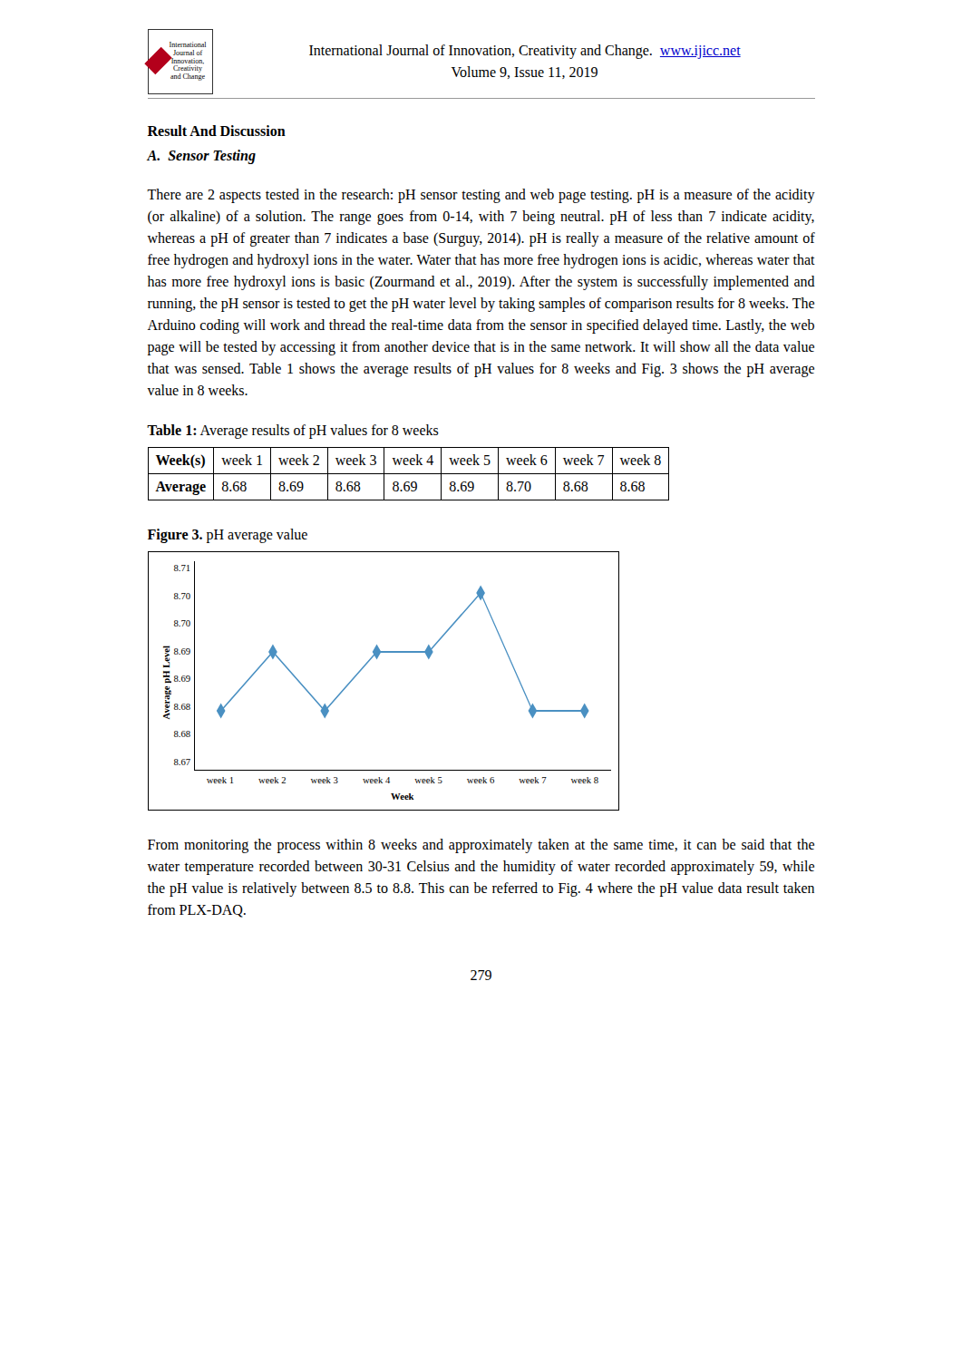International Journal of
Innovation, Creativity
and Change
International Journal of Innovation, Creativity and Change. www.ijicc.net Volume 9, Issue 11, 2019
Result And Discussion
A. Sensor Testing
There are 2 aspects tested in the research: pH sensor testing and web page testing. pH is a measure of the acidity (or alkaline) of a solution. The range goes from 0-14, with 7 being neutral. pH of less than 7 indicate acidity, whereas a pH of greater than 7 indicates a base (Surguy, 2014). pH is really a measure of the relative amount of free hydrogen and hydroxyl ions in the water. Water that has more free hydrogen ions is acidic, whereas water that has more free hydroxyl ions is basic (Zourmand et al., 2019). After the system is successfully implemented and running, the pH sensor is tested to get the pH water level by taking samples of comparison results for 8 weeks. The Arduino coding will work and thread the real-time data from the sensor in specified delayed time. Lastly, the web page will be tested by accessing it from another device that is in the same network. It will show all the data value that was sensed. Table 1 shows the average results of pH values for 8 weeks and Fig. 3 shows the pH average value in 8 weeks.
Table 1: Average results of pH values for 8 weeks
| Week(s) | week 1 | week 2 | week 3 | week 4 | week 5 | week 6 | week 7 | week 8 |
| Average | 8.68 | 8.69 | 8.68 | 8.69 | 8.69 | 8.70 | 8.68 | 8.68 |
Figure 3. pH average value
Average pH Level
8.71 8.70 8.70 8.69 8.69 8.68 8.68 8.67
week 1 week 2 week 3 week 4 week 5 week 6 week 7 week 8
Week
From monitoring the process within 8 weeks and approximately taken at the same time, it can be said that the water temperature recorded between 30-31 Celsius and the humidity of water recorded approximately 59, while the pH value is relatively between 8.5 to 8.8. This can be referred to Fig. 4 where the pH value data result taken from PLX-DAQ.
279